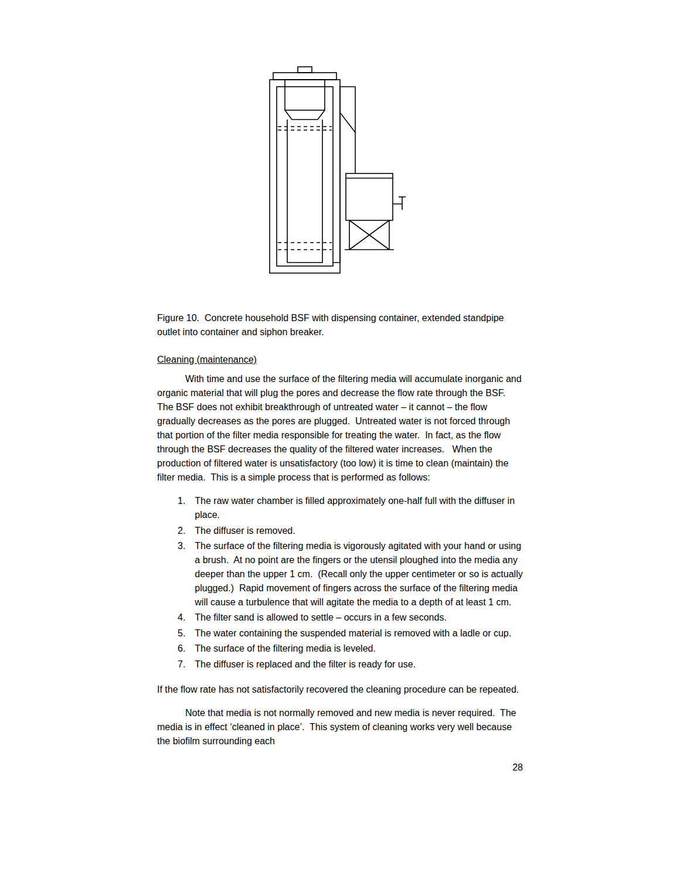Figure 10. Concrete household BSF with dispensing container, extended standpipe outlet into container and siphon breaker.
Cleaning (maintenance)
With time and use the surface of the filtering media will accumulate inorganic and organic material that will plug the pores and decrease the flow rate through the BSF. The BSF does not exhibit breakthrough of untreated water – it cannot – the flow gradually decreases as the pores are plugged. Untreated water is not forced through that portion of the filter media responsible for treating the water. In fact, as the flow through the BSF decreases the quality of the filtered water increases. When the production of filtered water is unsatisfactory (too low) it is time to clean (maintain) the filter media. This is a simple process that is performed as follows:
The raw water chamber is filled approximately one-half full with the diffuser in place.
The diffuser is removed.
The surface of the filtering media is vigorously agitated with your hand or using a brush. At no point are the fingers or the utensil ploughed into the media any deeper than the upper 1 cm. (Recall only the upper centimeter or so is actually plugged.) Rapid movement of fingers across the surface of the filtering media will cause a turbulence that will agitate the media to a depth of at least 1 cm.
The filter sand is allowed to settle – occurs in a few seconds.
The water containing the suspended material is removed with a ladle or cup.
The surface of the filtering media is leveled.
The diffuser is replaced and the filter is ready for use.
If the flow rate has not satisfactorily recovered the cleaning procedure can be repeated.
Note that media is not normally removed and new media is never required. The media is in effect ‘cleaned in place’. This system of cleaning works very well because the biofilm surrounding each
28